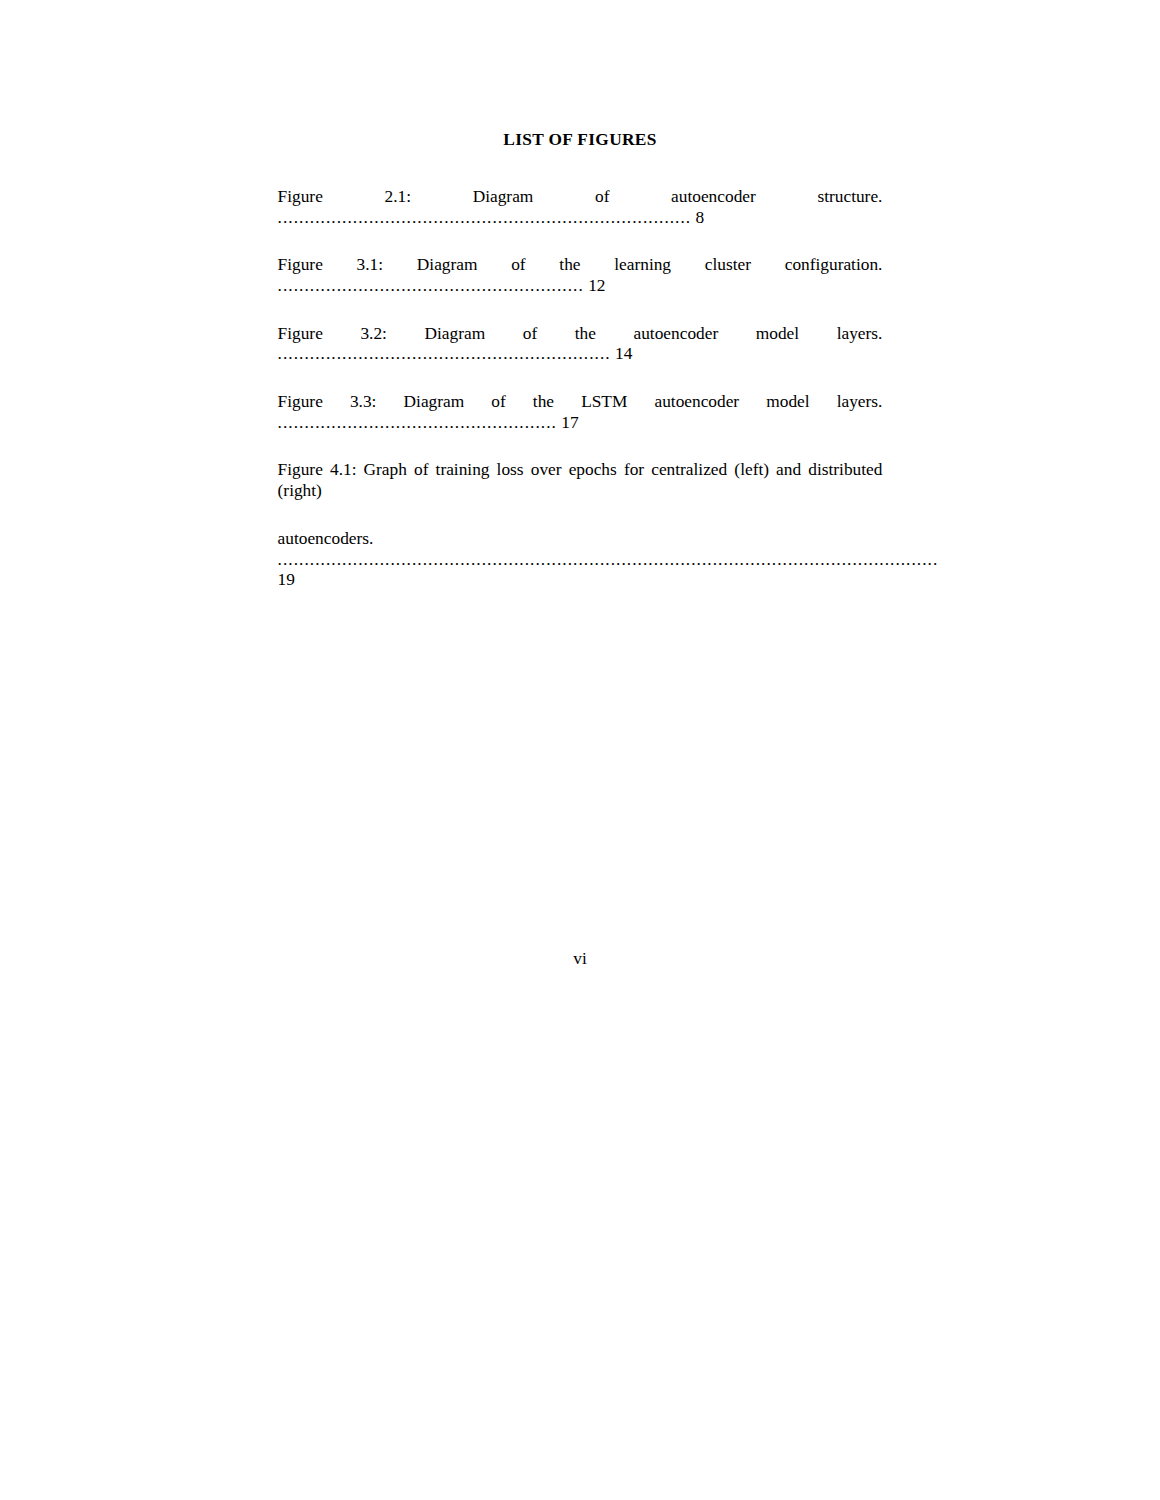LIST OF FIGURES
Figure 2.1: Diagram of autoencoder structure. ............................................................................. 8
Figure 3.1: Diagram of the learning cluster configuration. ......................................................... 12
Figure 3.2: Diagram of the autoencoder model layers. .............................................................. 14
Figure 3.3: Diagram of the LSTM autoencoder model layers. .................................................... 17
Figure 4.1: Graph of training loss over epochs for centralized (left) and distributed (right) autoencoders. ........................................................................................................................... 19
vi